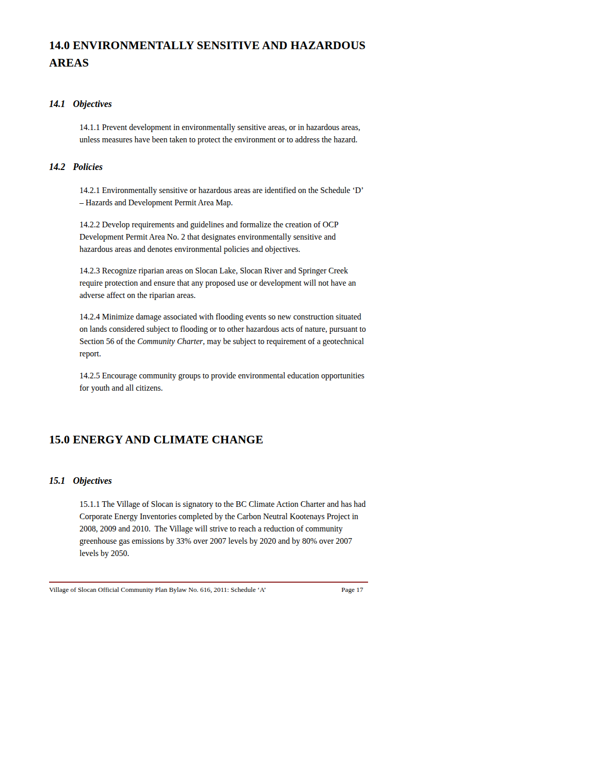14.0 ENVIRONMENTALLY SENSITIVE AND HAZARDOUS AREAS
14.1 Objectives
14.1.1 Prevent development in environmentally sensitive areas, or in hazardous areas, unless measures have been taken to protect the environment or to address the hazard.
14.2 Policies
14.2.1 Environmentally sensitive or hazardous areas are identified on the Schedule ‘D’ – Hazards and Development Permit Area Map.
14.2.2 Develop requirements and guidelines and formalize the creation of OCP Development Permit Area No. 2 that designates environmentally sensitive and hazardous areas and denotes environmental policies and objectives.
14.2.3 Recognize riparian areas on Slocan Lake, Slocan River and Springer Creek require protection and ensure that any proposed use or development will not have an adverse affect on the riparian areas.
14.2.4 Minimize damage associated with flooding events so new construction situated on lands considered subject to flooding or to other hazardous acts of nature, pursuant to Section 56 of the Community Charter, may be subject to requirement of a geotechnical report.
14.2.5 Encourage community groups to provide environmental education opportunities for youth and all citizens.
15.0 ENERGY AND CLIMATE CHANGE
15.1 Objectives
15.1.1 The Village of Slocan is signatory to the BC Climate Action Charter and has had Corporate Energy Inventories completed by the Carbon Neutral Kootenays Project in 2008, 2009 and 2010. The Village will strive to reach a reduction of community greenhouse gas emissions by 33% over 2007 levels by 2020 and by 80% over 2007 levels by 2050.
Village of Slocan Official Community Plan Bylaw No. 616, 2011: Schedule ‘A’ Page 17